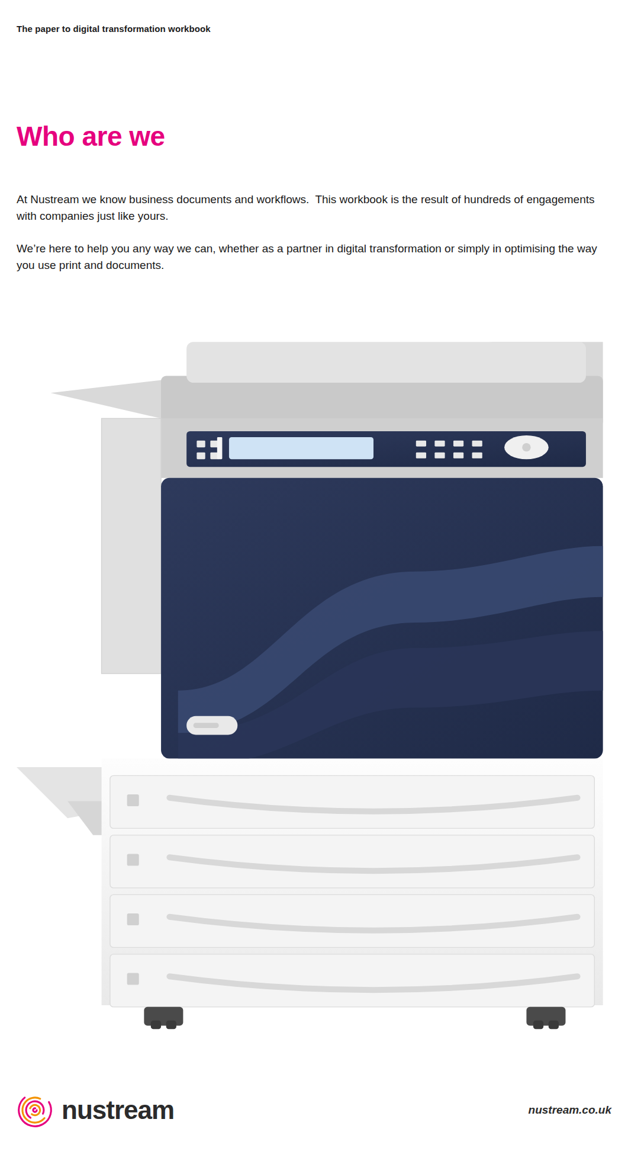The paper to digital transformation workbook
Who are we
At Nustream we know business documents and workflows. This workbook is the result of hundreds of engagements with companies just like yours.
We’re here to help you any way we can, whether as a partner in digital transformation or simply in optimising the way you use print and documents.
nustream
nustream.co.uk